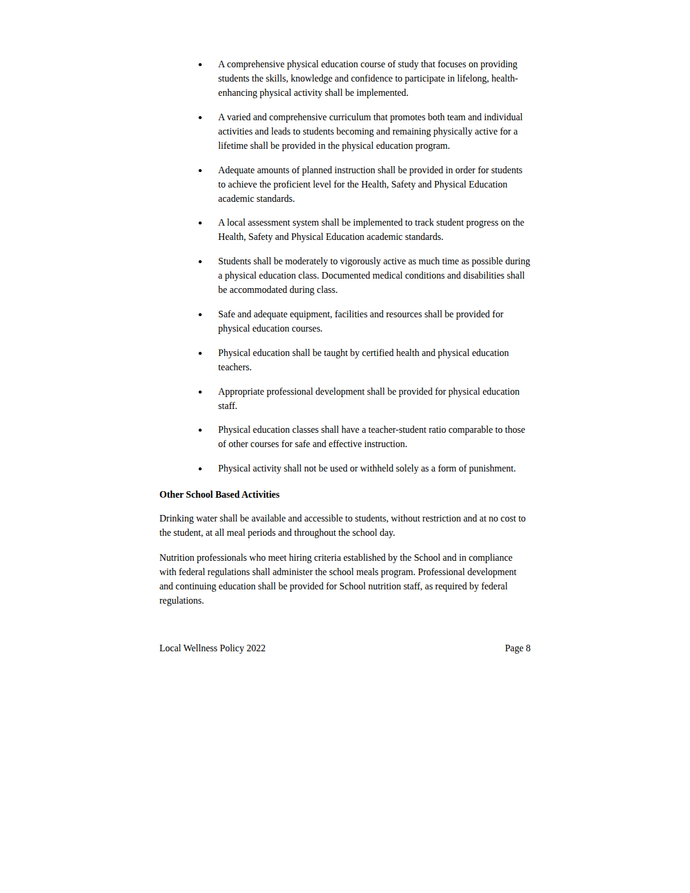A comprehensive physical education course of study that focuses on providing students the skills, knowledge and confidence to participate in lifelong, health-enhancing physical activity shall be implemented.
A varied and comprehensive curriculum that promotes both team and individual activities and leads to students becoming and remaining physically active for a lifetime shall be provided in the physical education program.
Adequate amounts of planned instruction shall be provided in order for students to achieve the proficient level for the Health, Safety and Physical Education academic standards.
A local assessment system shall be implemented to track student progress on the Health, Safety and Physical Education academic standards.
Students shall be moderately to vigorously active as much time as possible during a physical education class. Documented medical conditions and disabilities shall be accommodated during class.
Safe and adequate equipment, facilities and resources shall be provided for physical education courses.
Physical education shall be taught by certified health and physical education teachers.
Appropriate professional development shall be provided for physical education staff.
Physical education classes shall have a teacher-student ratio comparable to those of other courses for safe and effective instruction.
Physical activity shall not be used or withheld solely as a form of punishment.
Other School Based Activities
Drinking water shall be available and accessible to students, without restriction and at no cost to the student, at all meal periods and throughout the school day.
Nutrition professionals who meet hiring criteria established by the School and in compliance with federal regulations shall administer the school meals program. Professional development and continuing education shall be provided for School nutrition staff, as required by federal regulations.
Local Wellness Policy 2022 Page 8